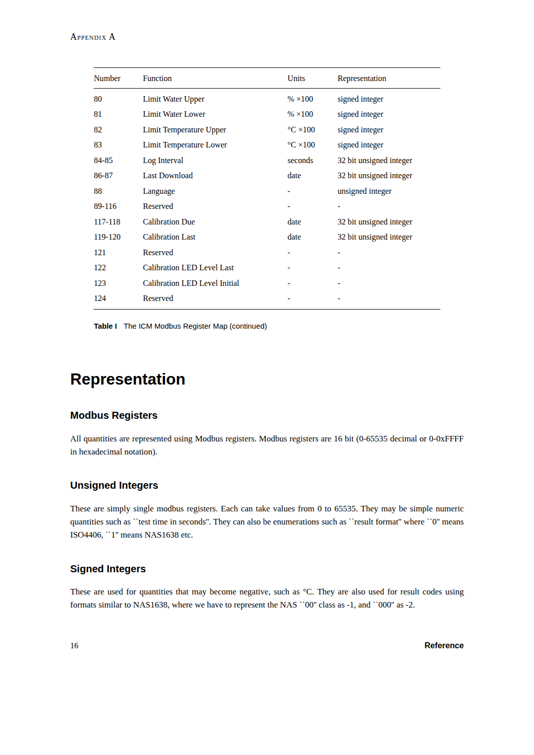Appendix A
Table I The ICM Modbus Register Map (continued)
| Number | Function | Units | Representation |
| --- | --- | --- | --- |
| 80 | Limit Water Upper | % ×100 | signed integer |
| 81 | Limit Water Lower | % ×100 | signed integer |
| 82 | Limit Temperature Upper | °C ×100 | signed integer |
| 83 | Limit Temperature Lower | °C ×100 | signed integer |
| 84-85 | Log Interval | seconds | 32 bit unsigned integer |
| 86-87 | Last Download | date | 32 bit unsigned integer |
| 88 | Language | - | unsigned integer |
| 89-116 | Reserved | - | - |
| 117-118 | Calibration Due | date | 32 bit unsigned integer |
| 119-120 | Calibration Last | date | 32 bit unsigned integer |
| 121 | Reserved | - | - |
| 122 | Calibration LED Level Last | - | - |
| 123 | Calibration LED Level Initial | - | - |
| 124 | Reserved | - | - |
Representation
Modbus Registers
All quantities are represented using Modbus registers. Modbus registers are 16 bit (0-65535 decimal or 0-0xFFFF in hexadecimal notation).
Unsigned Integers
These are simply single modbus registers. Each can take values from 0 to 65535. They may be simple numeric quantities such as ``test time in seconds''. They can also be enumerations such as ``result format'' where ``0'' means ISO4406, ``1'' means NAS1638 etc.
Signed Integers
These are used for quantities that may become negative, such as °C. They are also used for result codes using formats similar to NAS1638, where we have to represent the NAS ``00'' class as -1, and ``000'' as -2.
16 Reference